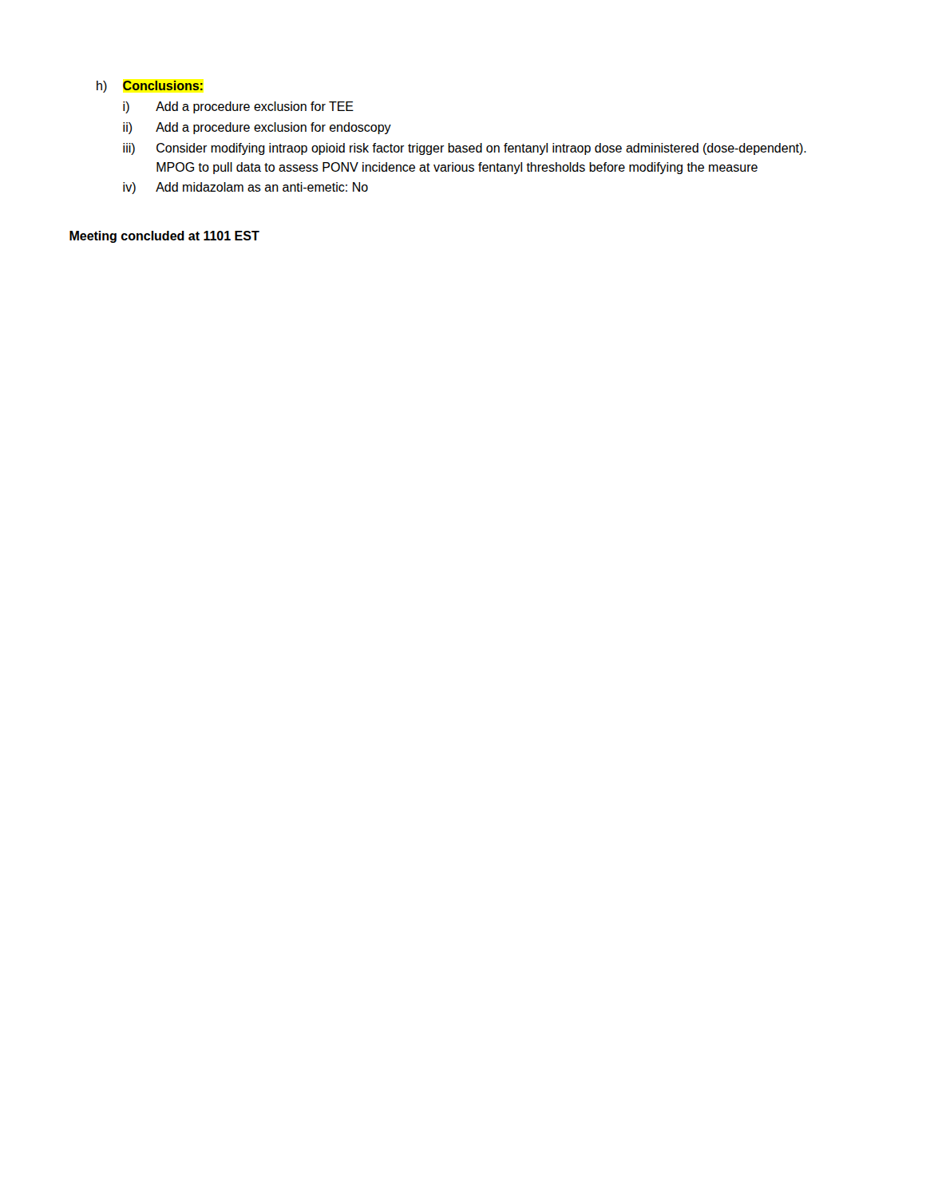h)
Conclusions:
i) Add a procedure exclusion for TEE
ii) Add a procedure exclusion for endoscopy
iii) Consider modifying intraop opioid risk factor trigger based on fentanyl intraop dose administered (dose-dependent). MPOG to pull data to assess PONV incidence at various fentanyl thresholds before modifying the measure
iv) Add midazolam as an anti-emetic: No
Meeting concluded at 1101 EST